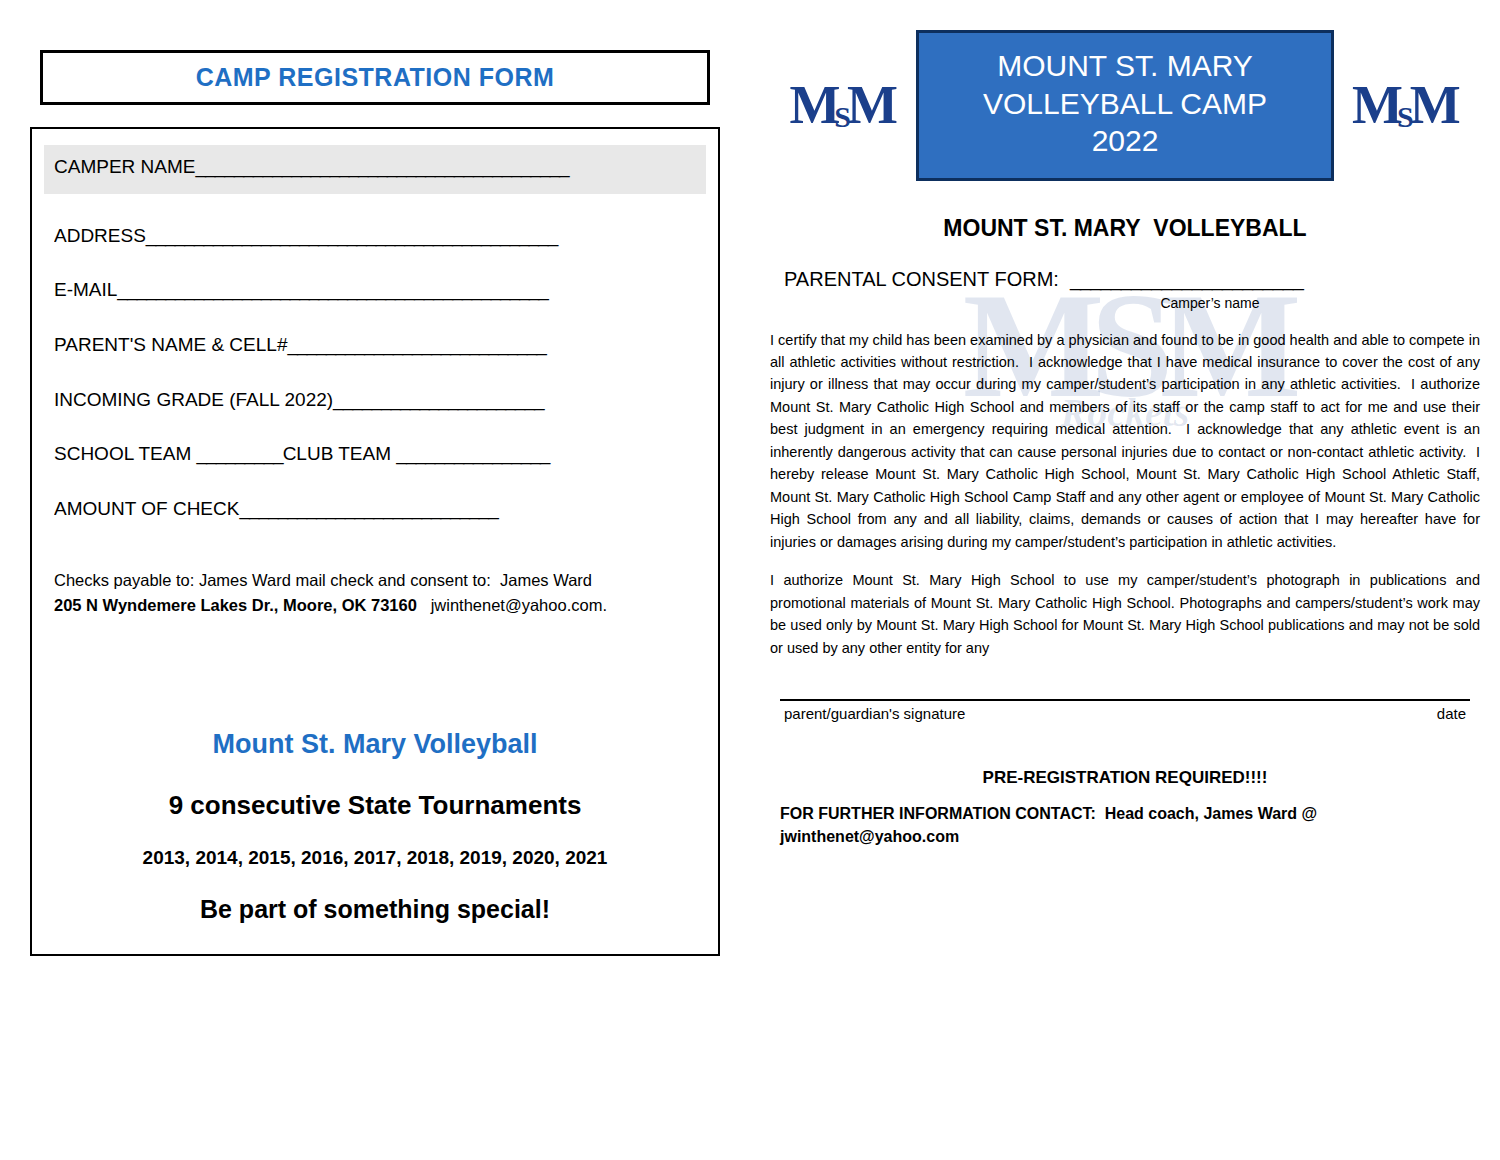CAMP REGISTRATION FORM
CAMPER NAME_______________________________________
ADDRESS___________________________________________
E-MAIL_____________________________________________
PARENT'S NAME & CELL#___________________________
INCOMING GRADE (FALL 2022)______________________
SCHOOL TEAM _________CLUB TEAM ________________
AMOUNT OF CHECK___________________________
Checks payable to: James Ward mail check and consent to: James Ward
205 N Wyndemere Lakes Dr., Moore, OK 73160 jwinthenet@yahoo.com.
Mount St. Mary Volleyball
9 consecutive State Tournaments
2013, 2014, 2015, 2016, 2017, 2018, 2019, 2020, 2021
Be part of something special!
MSM
MOUNT ST. MARY
VOLLEYBALL CAMP
2022
MSM
MOUNT ST. MARY VOLLEYBALL
MSM Rockets
PARENTAL CONSENT FORM: _______________________
Camper’s name
I certify that my child has been examined by a physician and found to be in good health and able to compete in all athletic activities without restriction. I acknowledge that I have medical insurance to cover the cost of any injury or illness that may occur during my camper/student’s participation in any athletic activities. I authorize Mount St. Mary Catholic High School and members of its staff or the camp staff to act for me and use their best judgment in an emergency requiring medical attention. I acknowledge that any athletic event is an inherently dangerous activity that can cause personal injuries due to contact or non-contact athletic activity. I hereby release Mount St. Mary Catholic High School, Mount St. Mary Catholic High School Athletic Staff, Mount St. Mary Catholic High School Camp Staff and any other agent or employee of Mount St. Mary Catholic High School from any and all liability, claims, demands or causes of action that I may hereafter have for injuries or damages arising during my camper/student’s participation in athletic activities.
I authorize Mount St. Mary High School to use my camper/student’s photograph in publications and promotional materials of Mount St. Mary Catholic High School. Photographs and campers/student’s work may be used only by Mount St. Mary High School for Mount St. Mary High School publications and may not be sold or used by any other entity for any
parent/guardian's signature date
PRE-REGISTRATION REQUIRED!!!!
FOR FURTHER INFORMATION CONTACT: Head coach, James Ward @ jwinthenet@yahoo.com